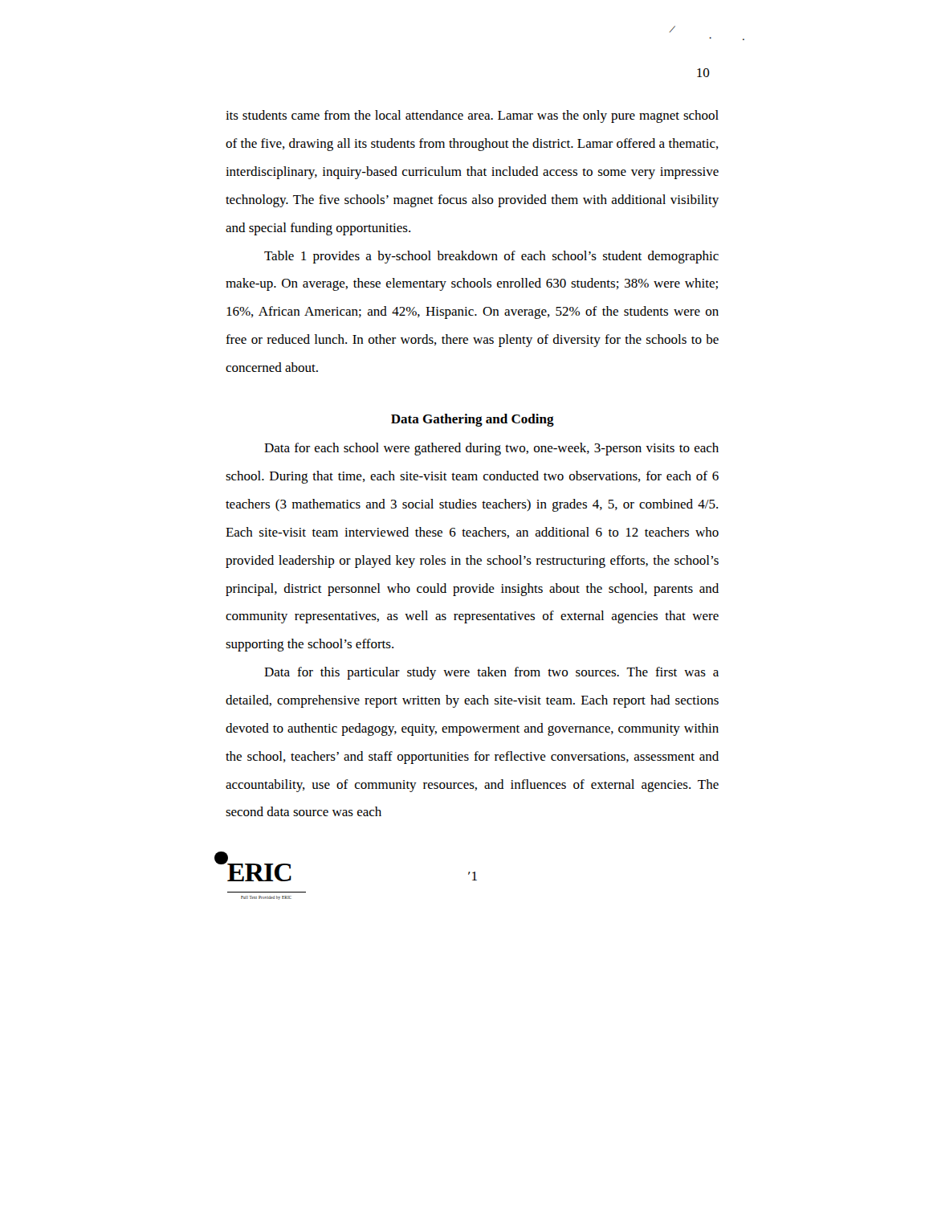/ . .
10
its students came from the local attendance area. Lamar was the only pure magnet school of the five, drawing all its students from throughout the district. Lamar offered a thematic, interdisciplinary, inquiry-based curriculum that included access to some very impressive technology. The five schools’ magnet focus also provided them with additional visibility and special funding opportunities.
Table 1 provides a by-school breakdown of each school’s student demographic make-up. On average, these elementary schools enrolled 630 students; 38% were white; 16%, African American; and 42%, Hispanic. On average, 52% of the students were on free or reduced lunch. In other words, there was plenty of diversity for the schools to be concerned about.
Data Gathering and Coding
Data for each school were gathered during two, one-week, 3-person visits to each school. During that time, each site-visit team conducted two observations, for each of 6 teachers (3 mathematics and 3 social studies teachers) in grades 4, 5, or combined 4/5. Each site-visit team interviewed these 6 teachers, an additional 6 to 12 teachers who provided leadership or played key roles in the school’s restructuring efforts, the school’s principal, district personnel who could provide insights about the school, parents and community representatives, as well as representatives of external agencies that were supporting the school’s efforts.
Data for this particular study were taken from two sources. The first was a detailed, comprehensive report written by each site-visit team. Each report had sections devoted to authentic pedagogy, equity, empowerment and governance, community within the school, teachers’ and staff opportunities for reflective conversations, assessment and accountability, use of community resources, and influences of external agencies. The second data source was each
ERIC
Full Text Provided by ERIC
'1